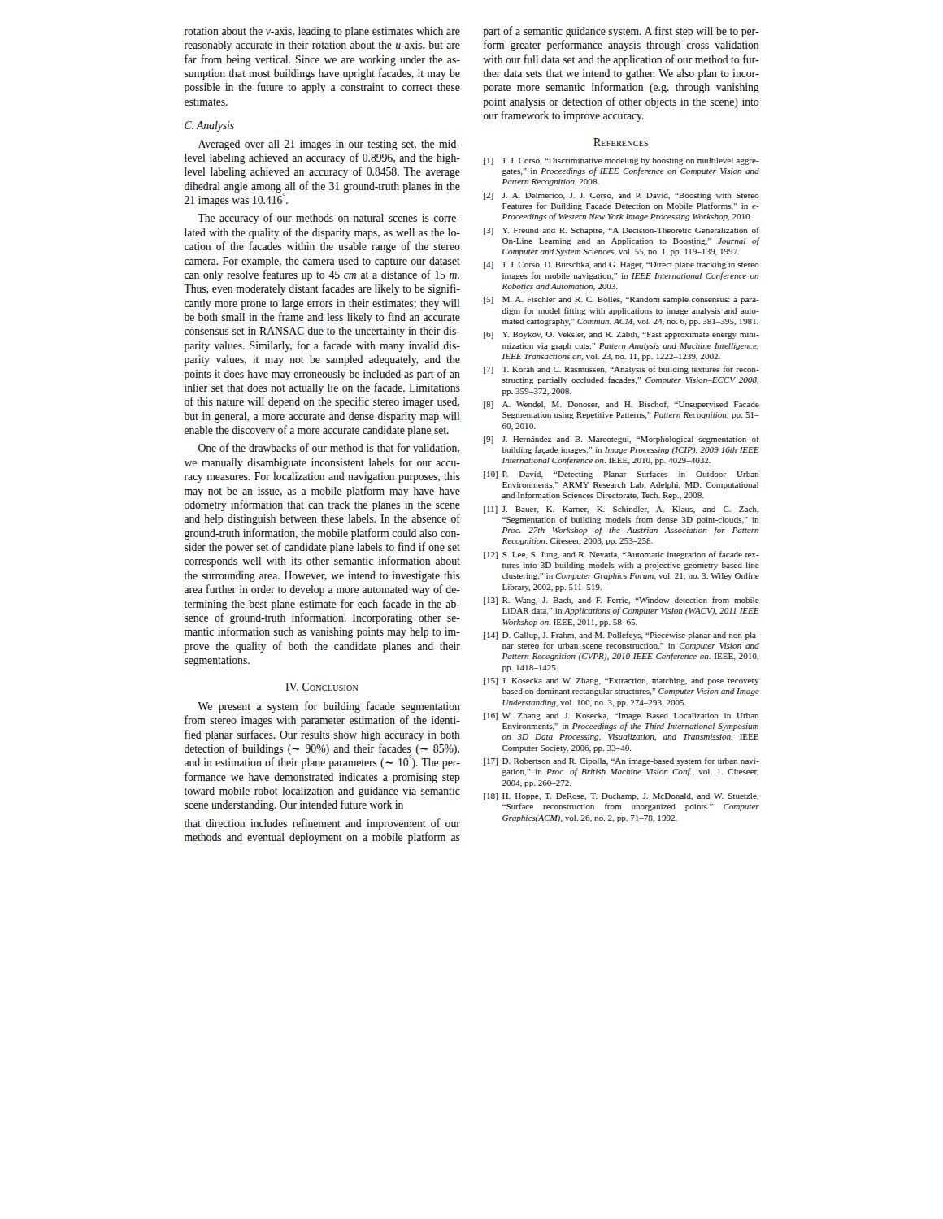rotation about the v-axis, leading to plane estimates which are reasonably accurate in their rotation about the u-axis, but are far from being vertical. Since we are working under the assumption that most buildings have upright facades, it may be possible in the future to apply a constraint to correct these estimates.
C. Analysis
Averaged over all 21 images in our testing set, the mid-level labeling achieved an accuracy of 0.8996, and the high-level labeling achieved an accuracy of 0.8458. The average dihedral angle among all of the 31 ground-truth planes in the 21 images was 10.416°.
The accuracy of our methods on natural scenes is correlated with the quality of the disparity maps, as well as the location of the facades within the usable range of the stereo camera. For example, the camera used to capture our dataset can only resolve features up to 45 cm at a distance of 15 m. Thus, even moderately distant facades are likely to be significantly more prone to large errors in their estimates; they will be both small in the frame and less likely to find an accurate consensus set in RANSAC due to the uncertainty in their disparity values. Similarly, for a facade with many invalid disparity values, it may not be sampled adequately, and the points it does have may erroneously be included as part of an inlier set that does not actually lie on the facade. Limitations of this nature will depend on the specific stereo imager used, but in general, a more accurate and dense disparity map will enable the discovery of a more accurate candidate plane set.
One of the drawbacks of our method is that for validation, we manually disambiguate inconsistent labels for our accuracy measures. For localization and navigation purposes, this may not be an issue, as a mobile platform may have have odometry information that can track the planes in the scene and help distinguish between these labels. In the absence of ground-truth information, the mobile platform could also consider the power set of candidate plane labels to find if one set corresponds well with its other semantic information about the surrounding area. However, we intend to investigate this area further in order to develop a more automated way of determining the best plane estimate for each facade in the absence of ground-truth information. Incorporating other semantic information such as vanishing points may help to improve the quality of both the candidate planes and their segmentations.
IV. Conclusion
We present a system for building facade segmentation from stereo images with parameter estimation of the identified planar surfaces. Our results show high accuracy in both detection of buildings (∼ 90%) and their facades (∼ 85%), and in estimation of their plane parameters (∼ 10°). The performance we have demonstrated indicates a promising step toward mobile robot localization and guidance via semantic scene understanding. Our intended future work in
that direction includes refinement and improvement of our methods and eventual deployment on a mobile platform as part of a semantic guidance system. A first step will be to perform greater performance anaysis through cross validation with our full data set and the application of our method to further data sets that we intend to gather. We also plan to incorporate more semantic information (e.g. through vanishing point analysis or detection of other objects in the scene) into our framework to improve accuracy.
References
[1] J. J. Corso, “Discriminative modeling by boosting on multilevel aggregates,” in Proceedings of IEEE Conference on Computer Vision and Pattern Recognition, 2008.
[2] J. A. Delmerico, J. J. Corso, and P. David, “Boosting with Stereo Features for Building Facade Detection on Mobile Platforms,” in e-Proceedings of Western New York Image Processing Workshop, 2010.
[3] Y. Freund and R. Schapire, “A Decision-Theoretic Generalization of On-Line Learning and an Application to Boosting,” Journal of Computer and System Sciences, vol. 55, no. 1, pp. 119–139, 1997.
[4] J. J. Corso, D. Burschka, and G. Hager, “Direct plane tracking in stereo images for mobile navigation,” in IEEE International Conference on Robotics and Automation, 2003.
[5] M. A. Fischler and R. C. Bolles, “Random sample consensus: a paradigm for model fitting with applications to image analysis and automated cartography,” Commun. ACM, vol. 24, no. 6, pp. 381–395, 1981.
[6] Y. Boykov, O. Veksler, and R. Zabih, “Fast approximate energy minimization via graph cuts,” Pattern Analysis and Machine Intelligence, IEEE Transactions on, vol. 23, no. 11, pp. 1222–1239, 2002.
[7] T. Korah and C. Rasmussen, “Analysis of building textures for reconstructing partially occluded facades,” Computer Vision–ECCV 2008, pp. 359–372, 2008.
[8] A. Wendel, M. Donoser, and H. Bischof, “Unsupervised Facade Segmentation using Repetitive Patterns,” Pattern Recognition, pp. 51–60, 2010.
[9] J. Hernández and B. Marcotegui, “Morphological segmentation of building façade images,” in Image Processing (ICIP), 2009 16th IEEE International Conference on. IEEE, 2010, pp. 4029–4032.
[10] P. David, “Detecting Planar Surfaces in Outdoor Urban Environments,” ARMY Research Lab, Adelphi, MD. Computational and Information Sciences Directorate, Tech. Rep., 2008.
[11] J. Bauer, K. Karner, K. Schindler, A. Klaus, and C. Zach, “Segmentation of building models from dense 3D point-clouds,” in Proc. 27th Workshop of the Austrian Association for Pattern Recognition. Citeseer, 2003, pp. 253–258.
[12] S. Lee, S. Jung, and R. Nevatia, “Automatic integration of facade textures into 3D building models with a projective geometry based line clustering,” in Computer Graphics Forum, vol. 21, no. 3. Wiley Online Library, 2002, pp. 511–519.
[13] R. Wang, J. Bach, and F. Ferrie, “Window detection from mobile LiDAR data,” in Applications of Computer Vision (WACV), 2011 IEEE Workshop on. IEEE, 2011, pp. 58–65.
[14] D. Gallup, J. Frahm, and M. Pollefeys, “Piecewise planar and non-planar stereo for urban scene reconstruction,” in Computer Vision and Pattern Recognition (CVPR), 2010 IEEE Conference on. IEEE, 2010, pp. 1418–1425.
[15] J. Kosecka and W. Zhang, “Extraction, matching, and pose recovery based on dominant rectangular structures,” Computer Vision and Image Understanding, vol. 100, no. 3, pp. 274–293, 2005.
[16] W. Zhang and J. Kosecka, “Image Based Localization in Urban Environments,” in Proceedings of the Third International Symposium on 3D Data Processing, Visualization, and Transmission. IEEE Computer Society, 2006, pp. 33–40.
[17] D. Robertson and R. Cipolla, “An image-based system for urban navigation,” in Proc. of British Machine Vision Conf., vol. 1. Citeseer, 2004, pp. 260–272.
[18] H. Hoppe, T. DeRose, T. Duchamp, J. McDonald, and W. Stuetzle, “Surface reconstruction from unorganized points.” Computer Graphics(ACM), vol. 26, no. 2, pp. 71–78, 1992.